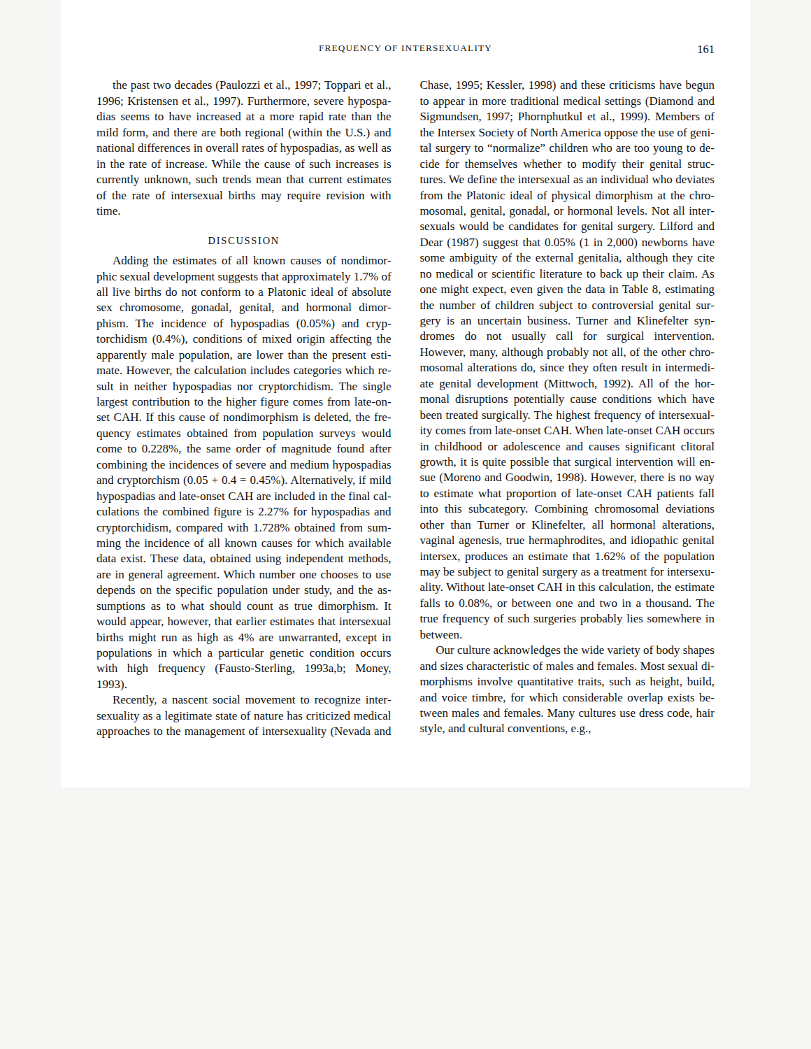Frequency of Intersexuality 161
the past two decades (Paulozzi et al., 1997; Toppari et al., 1996; Kristensen et al., 1997). Furthermore, severe hypospadias seems to have increased at a more rapid rate than the mild form, and there are both regional (within the U.S.) and national differences in overall rates of hypospadias, as well as in the rate of increase. While the cause of such increases is currently unknown, such trends mean that current estimates of the rate of intersexual births may require revision with time.
Discussion
Adding the estimates of all known causes of nondimorphic sexual development suggests that approximately 1.7% of all live births do not conform to a Platonic ideal of absolute sex chromosome, gonadal, genital, and hormonal dimorphism. The incidence of hypospadias (0.05%) and cryptorchidism (0.4%), conditions of mixed origin affecting the apparently male population, are lower than the present estimate. However, the calculation includes categories which result in neither hypospadias nor cryptorchidism. The single largest contribution to the higher figure comes from late-onset CAH. If this cause of nondimorphism is deleted, the frequency estimates obtained from population surveys would come to 0.228%, the same order of magnitude found after combining the incidences of severe and medium hypospadias and cryptorchism (0.05 + 0.4 = 0.45%). Alternatively, if mild hypospadias and late-onset CAH are included in the final calculations the combined figure is 2.27% for hypospadias and cryptorchidism, compared with 1.728% obtained from summing the incidence of all known causes for which available data exist. These data, obtained using independent methods, are in general agreement. Which number one chooses to use depends on the specific population under study, and the assumptions as to what should count as true dimorphism. It would appear, however, that earlier estimates that intersexual births might run as high as 4% are unwarranted, except in populations in which a particular genetic condition occurs with high frequency (Fausto-Sterling, 1993a,b; Money, 1993).
Recently, a nascent social movement to recognize intersexuality as a legitimate state of nature has criticized medical approaches to the management of intersexuality (Nevada and Chase, 1995; Kessler, 1998) and these criticisms have begun to appear in more traditional medical settings (Diamond and Sigmundsen, 1997; Phornphutkul et al., 1999). Members of the Intersex Society of North America oppose the use of genital surgery to “normalize” children who are too young to decide for themselves whether to modify their genital structures. We define the intersexual as an individual who deviates from the Platonic ideal of physical dimorphism at the chromosomal, genital, gonadal, or hormonal levels. Not all intersexuals would be candidates for genital surgery. Lilford and Dear (1987) suggest that 0.05% (1 in 2,000) newborns have some ambiguity of the external genitalia, although they cite no medical or scientific literature to back up their claim. As one might expect, even given the data in Table 8, estimating the number of children subject to controversial genital surgery is an uncertain business. Turner and Klinefelter syndromes do not usually call for surgical intervention. However, many, although probably not all, of the other chromosomal alterations do, since they often result in intermediate genital development (Mittwoch, 1992). All of the hormonal disruptions potentially cause conditions which have been treated surgically. The highest frequency of intersexuality comes from late-onset CAH. When late-onset CAH occurs in childhood or adolescence and causes significant clitoral growth, it is quite possible that surgical intervention will ensue (Moreno and Goodwin, 1998). However, there is no way to estimate what proportion of late-onset CAH patients fall into this subcategory. Combining chromosomal deviations other than Turner or Klinefelter, all hormonal alterations, vaginal agenesis, true hermaphrodites, and idiopathic genital intersex, produces an estimate that 1.62% of the population may be subject to genital surgery as a treatment for intersexuality. Without late-onset CAH in this calculation, the estimate falls to 0.08%, or between one and two in a thousand. The true frequency of such surgeries probably lies somewhere in between.
Our culture acknowledges the wide variety of body shapes and sizes characteristic of males and females. Most sexual dimorphisms involve quantitative traits, such as height, build, and voice timbre, for which considerable overlap exists between males and females. Many cultures use dress code, hair style, and cultural conventions, e.g.,